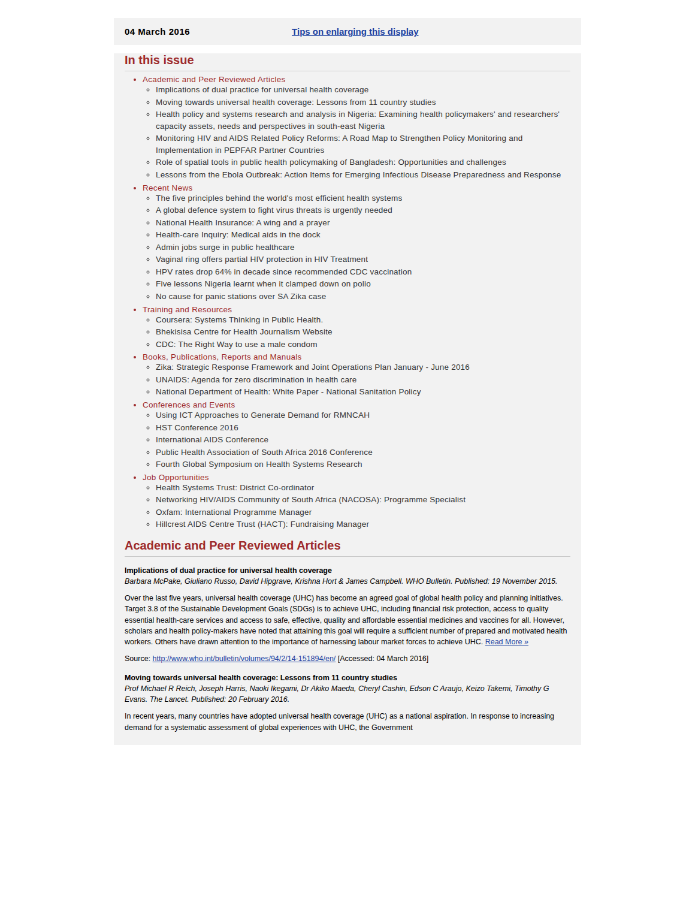04 March 2016 Tips on enlarging this display
In this issue
Academic and Peer Reviewed Articles
Implications of dual practice for universal health coverage
Moving towards universal health coverage: Lessons from 11 country studies
Health policy and systems research and analysis in Nigeria: Examining health policymakers' and researchers' capacity assets, needs and perspectives in south-east Nigeria
Monitoring HIV and AIDS Related Policy Reforms: A Road Map to Strengthen Policy Monitoring and Implementation in PEPFAR Partner Countries
Role of spatial tools in public health policymaking of Bangladesh: Opportunities and challenges
Lessons from the Ebola Outbreak: Action Items for Emerging Infectious Disease Preparedness and Response
Recent News
The five principles behind the world's most efficient health systems
A global defence system to fight virus threats is urgently needed
National Health Insurance: A wing and a prayer
Health-care Inquiry: Medical aids in the dock
Admin jobs surge in public healthcare
Vaginal ring offers partial HIV protection in HIV Treatment
HPV rates drop 64% in decade since recommended CDC vaccination
Five lessons Nigeria learnt when it clamped down on polio
No cause for panic stations over SA Zika case
Training and Resources
Coursera: Systems Thinking in Public Health.
Bhekisisa Centre for Health Journalism Website
CDC: The Right Way to use a male condom
Books, Publications, Reports and Manuals
Zika: Strategic Response Framework and Joint Operations Plan January - June 2016
UNAIDS: Agenda for zero discrimination in health care
National Department of Health: White Paper - National Sanitation Policy
Conferences and Events
Using ICT Approaches to Generate Demand for RMNCAH
HST Conference 2016
International AIDS Conference
Public Health Association of South Africa 2016 Conference
Fourth Global Symposium on Health Systems Research
Job Opportunities
Health Systems Trust: District Co-ordinator
Networking HIV/AIDS Community of South Africa (NACOSA): Programme Specialist
Oxfam: International Programme Manager
Hillcrest AIDS Centre Trust (HACT): Fundraising Manager
Academic and Peer Reviewed Articles
Implications of dual practice for universal health coverage
Barbara McPake, Giuliano Russo, David Hipgrave, Krishna Hort & James Campbell. WHO Bulletin. Published: 19 November 2015.
Over the last five years, universal health coverage (UHC) has become an agreed goal of global health policy and planning initiatives. Target 3.8 of the Sustainable Development Goals (SDGs) is to achieve UHC, including financial risk protection, access to quality essential health-care services and access to safe, effective, quality and affordable essential medicines and vaccines for all. However, scholars and health policy-makers have noted that attaining this goal will require a sufficient number of prepared and motivated health workers. Others have drawn attention to the importance of harnessing labour market forces to achieve UHC. Read More »
Source: http://www.who.int/bulletin/volumes/94/2/14-151894/en/ [Accessed: 04 March 2016]
Moving towards universal health coverage: Lessons from 11 country studies
Prof Michael R Reich, Joseph Harris, Naoki Ikegami, Dr Akiko Maeda, Cheryl Cashin, Edson C Araujo, Keizo Takemi, Timothy G Evans. The Lancet. Published: 20 February 2016.
In recent years, many countries have adopted universal health coverage (UHC) as a national aspiration. In response to increasing demand for a systematic assessment of global experiences with UHC, the Government